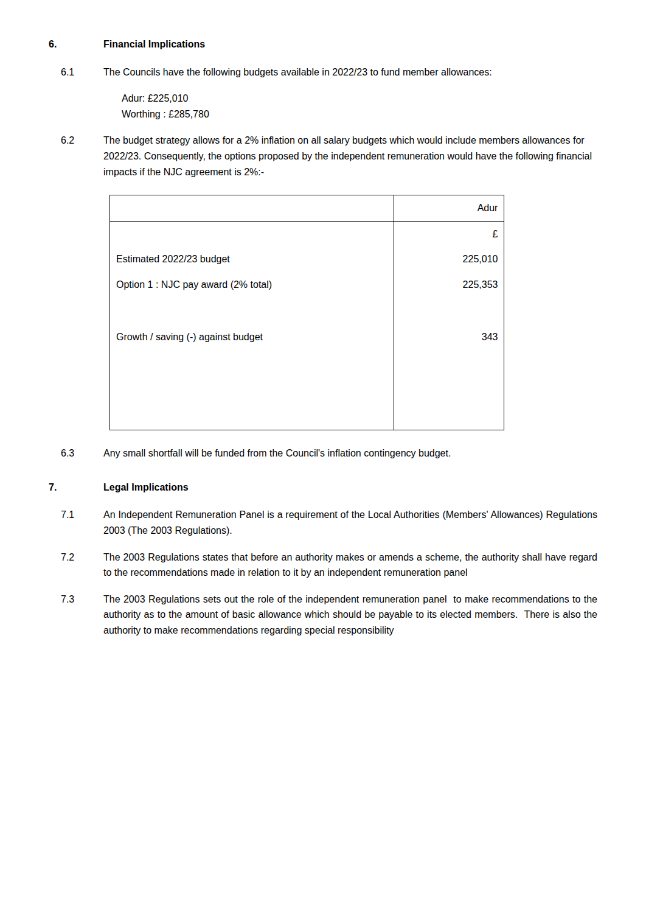6. Financial Implications
6.1 The Councils have the following budgets available in 2022/23 to fund member allowances:
Adur: £225,010
Worthing : £285,780
6.2 The budget strategy allows for a 2% inflation on all salary budgets which would include members allowances for 2022/23. Consequently, the options proposed by the independent remuneration would have the following financial impacts if the NJC agreement is 2%:-
| | Adur |
| | £ |
| Estimated 2022/23 budget | 225,010 |
| Option 1 : NJC pay award (2% total) | 225,353 |
| Growth / saving (-) against budget | 343 |
6.3 Any small shortfall will be funded from the Council's inflation contingency budget.
7. Legal Implications
7.1 An Independent Remuneration Panel is a requirement of the Local Authorities (Members' Allowances) Regulations 2003 (The 2003 Regulations).
7.2 The 2003 Regulations states that before an authority makes or amends a scheme, the authority shall have regard to the recommendations made in relation to it by an independent remuneration panel
7.3 The 2003 Regulations sets out the role of the independent remuneration panel to make recommendations to the authority as to the amount of basic allowance which should be payable to its elected members. There is also the authority to make recommendations regarding special responsibility